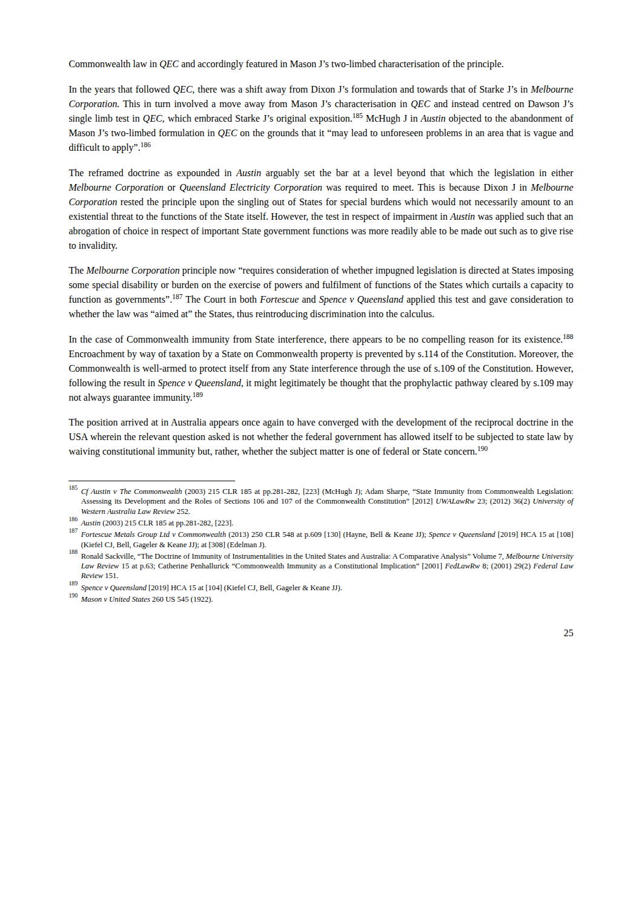Commonwealth law in QEC and accordingly featured in Mason J’s two-limbed characterisation of the principle.
In the years that followed QEC, there was a shift away from Dixon J’s formulation and towards that of Starke J’s in Melbourne Corporation. This in turn involved a move away from Mason J’s characterisation in QEC and instead centred on Dawson J’s single limb test in QEC, which embraced Starke J’s original exposition.185 McHugh J in Austin objected to the abandonment of Mason J’s two-limbed formulation in QEC on the grounds that it “may lead to unforeseen problems in an area that is vague and difficult to apply”.186
The reframed doctrine as expounded in Austin arguably set the bar at a level beyond that which the legislation in either Melbourne Corporation or Queensland Electricity Corporation was required to meet. This is because Dixon J in Melbourne Corporation rested the principle upon the singling out of States for special burdens which would not necessarily amount to an existential threat to the functions of the State itself. However, the test in respect of impairment in Austin was applied such that an abrogation of choice in respect of important State government functions was more readily able to be made out such as to give rise to invalidity.
The Melbourne Corporation principle now “requires consideration of whether impugned legislation is directed at States imposing some special disability or burden on the exercise of powers and fulfilment of functions of the States which curtails a capacity to function as governments”.187 The Court in both Fortescue and Spence v Queensland applied this test and gave consideration to whether the law was “aimed at” the States, thus reintroducing discrimination into the calculus.
In the case of Commonwealth immunity from State interference, there appears to be no compelling reason for its existence.188 Encroachment by way of taxation by a State on Commonwealth property is prevented by s.114 of the Constitution. Moreover, the Commonwealth is well-armed to protect itself from any State interference through the use of s.109 of the Constitution. However, following the result in Spence v Queensland, it might legitimately be thought that the prophylactic pathway cleared by s.109 may not always guarantee immunity.189
The position arrived at in Australia appears once again to have converged with the development of the reciprocal doctrine in the USA wherein the relevant question asked is not whether the federal government has allowed itself to be subjected to state law by waiving constitutional immunity but, rather, whether the subject matter is one of federal or State concern.190
185 Cf Austin v The Commonwealth (2003) 215 CLR 185 at pp.281-282, [223] (McHugh J); Adam Sharpe, “State Immunity from Commonwealth Legislation: Assessing its Development and the Roles of Sections 106 and 107 of the Commonwealth Constitution” [2012] UWALawRw 23; (2012) 36(2) University of Western Australia Law Review 252.
186 Austin (2003) 215 CLR 185 at pp.281-282, [223].
187 Fortescue Metals Group Ltd v Commonwealth (2013) 250 CLR 548 at p.609 [130] (Hayne, Bell & Keane JJ); Spence v Queensland [2019] HCA 15 at [108] (Kiefel CJ, Bell, Gageler & Keane JJ); at [308] (Edelman J).
188 Ronald Sackville, “The Doctrine of Immunity of Instrumentalities in the United States and Australia: A Comparative Analysis” Volume 7, Melbourne University Law Review 15 at p.63; Catherine Penhallurick “Commonwealth Immunity as a Constitutional Implication” [2001] FedLawRw 8; (2001) 29(2) Federal Law Review 151.
189 Spence v Queensland [2019] HCA 15 at [104] (Kiefel CJ, Bell, Gageler & Keane JJ).
190 Mason v United States 260 US 545 (1922).
25